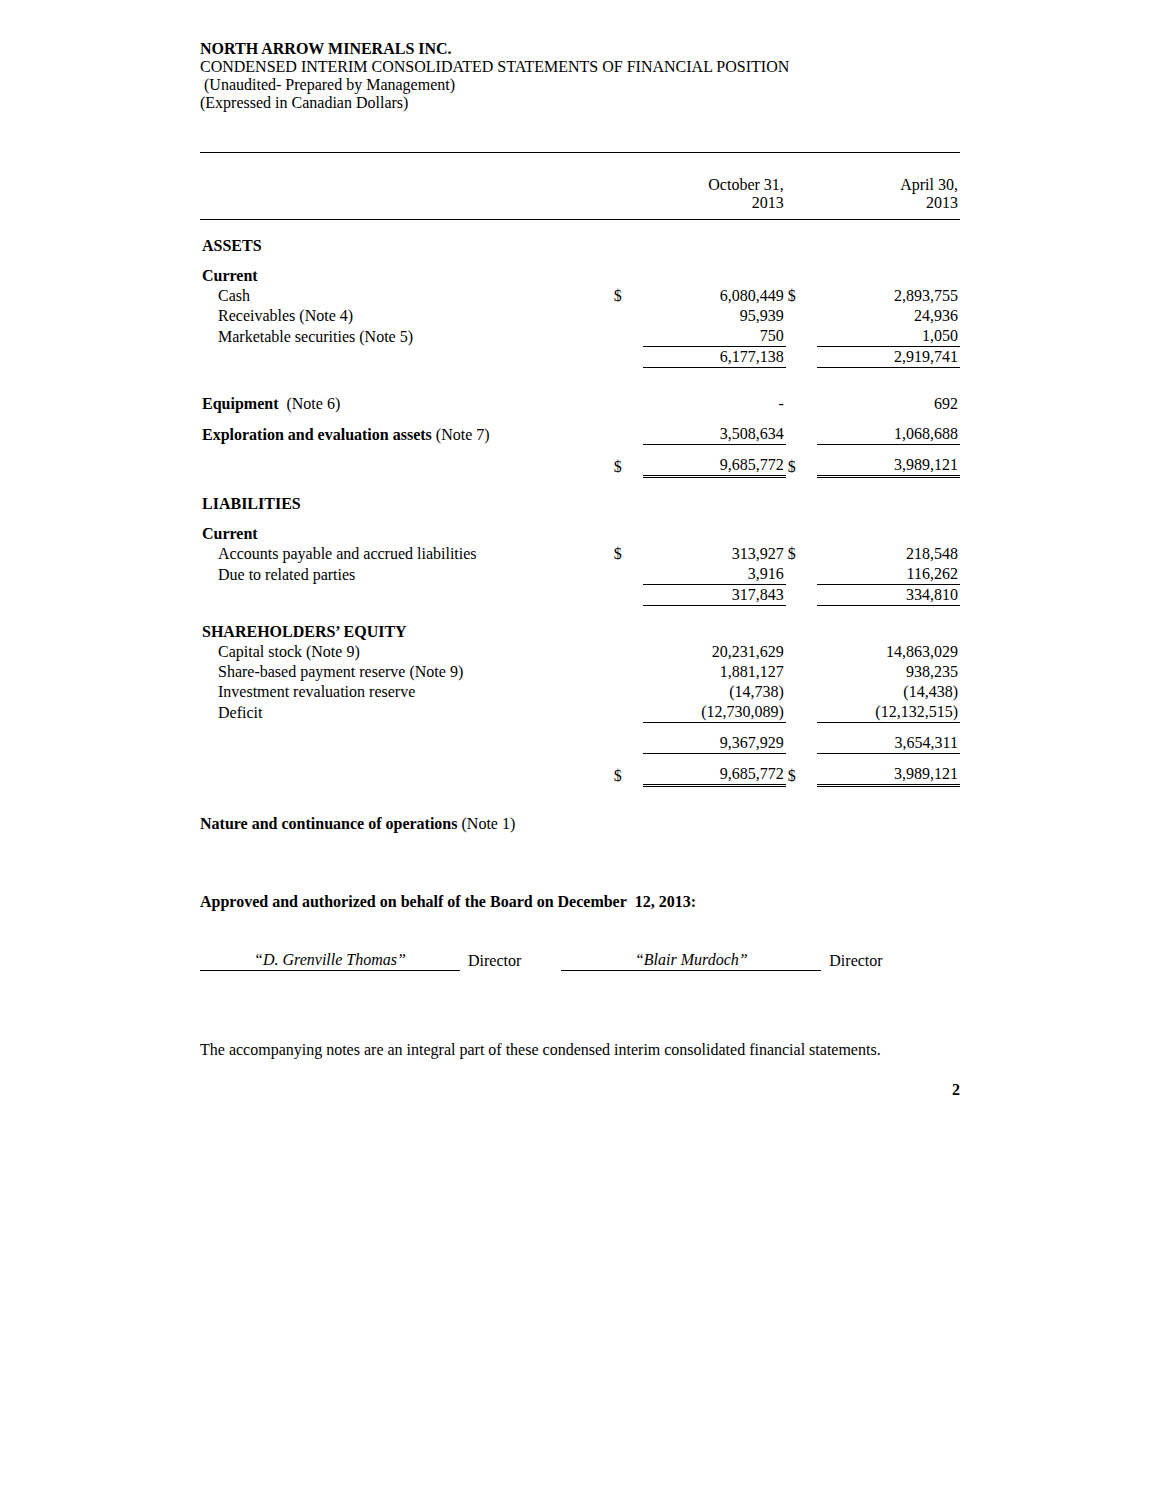NORTH ARROW MINERALS INC.
CONDENSED INTERIM CONSOLIDATED STATEMENTS OF FINANCIAL POSITION
(Unaudited- Prepared by Management)
(Expressed in Canadian Dollars)
| | | October 31, 2013 | | April 30, 2013 |
| ASSETS | | | | |
| Current | | | | |
| Cash | $ | 6,080,449 | $ | 2,893,755 |
| Receivables (Note 4) | | 95,939 | | 24,936 |
| Marketable securities (Note 5) | | 750 | | 1,050 |
| | | 6,177,138 | | 2,919,741 |
| Equipment (Note 6) | | - | | 692 |
| Exploration and evaluation assets (Note 7) | | 3,508,634 | | 1,068,688 |
| | $ | 9,685,772 | $ | 3,989,121 |
| LIABILITIES | | | | |
| Current | | | | |
| Accounts payable and accrued liabilities | $ | 313,927 | $ | 218,548 |
| Due to related parties | | 3,916 | | 116,262 |
| | | 317,843 | | 334,810 |
| SHAREHOLDERS’ EQUITY | | | | |
| Capital stock (Note 9) | | 20,231,629 | | 14,863,029 |
| Share-based payment reserve (Note 9) | | 1,881,127 | | 938,235 |
| Investment revaluation reserve | | (14,738) | | (14,438) |
| Deficit | | (12,730,089) | | (12,132,515) |
| | | 9,367,929 | | 3,654,311 |
| | $ | 9,685,772 | $ | 3,989,121 |
Nature and continuance of operations (Note 1)
Approved and authorized on behalf of the Board on December 12, 2013:
“D. Grenville Thomas”
Director
“Blair Murdoch”
Director
The accompanying notes are an integral part of these condensed interim consolidated financial statements.
2